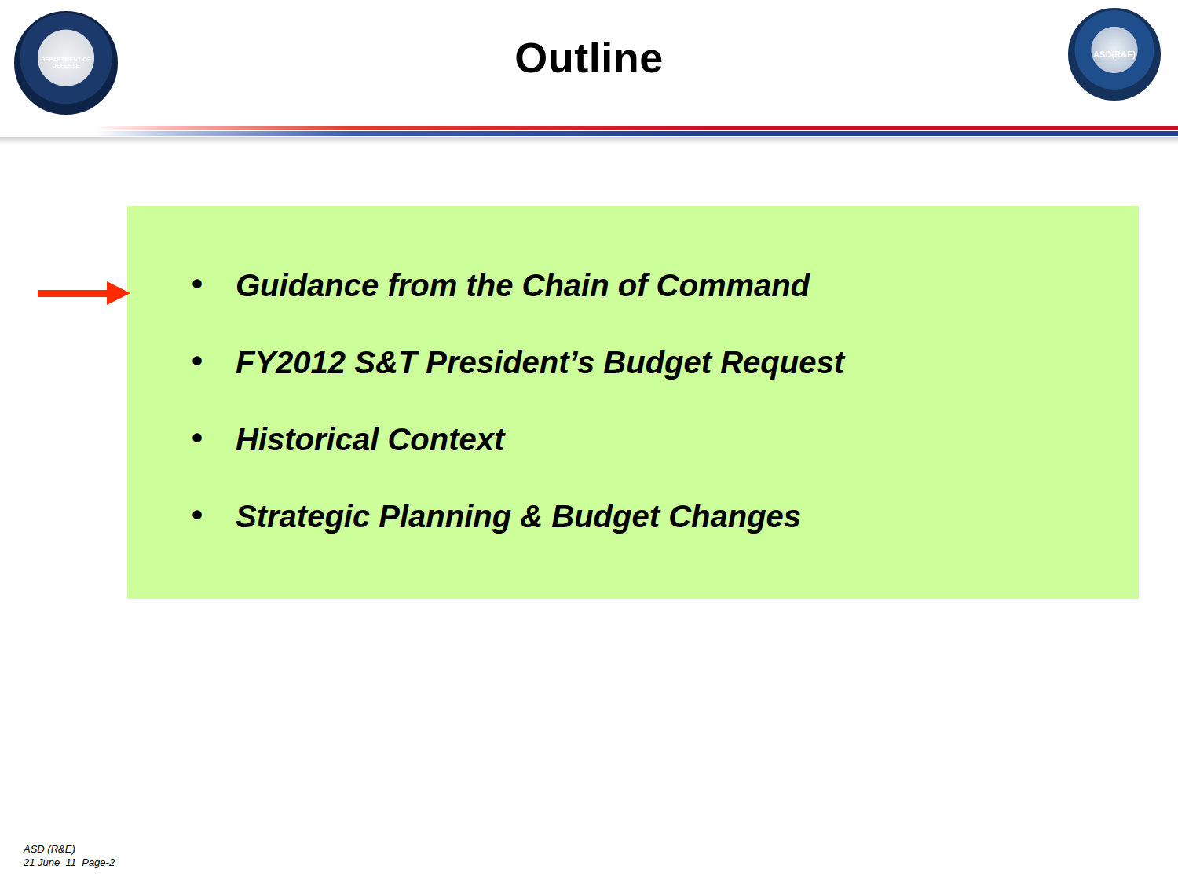Outline
Guidance from the Chain of Command
FY2012 S&T President’s Budget Request
Historical Context
Strategic Planning & Budget Changes
ASD (R&E)
21 June 11 Page-2